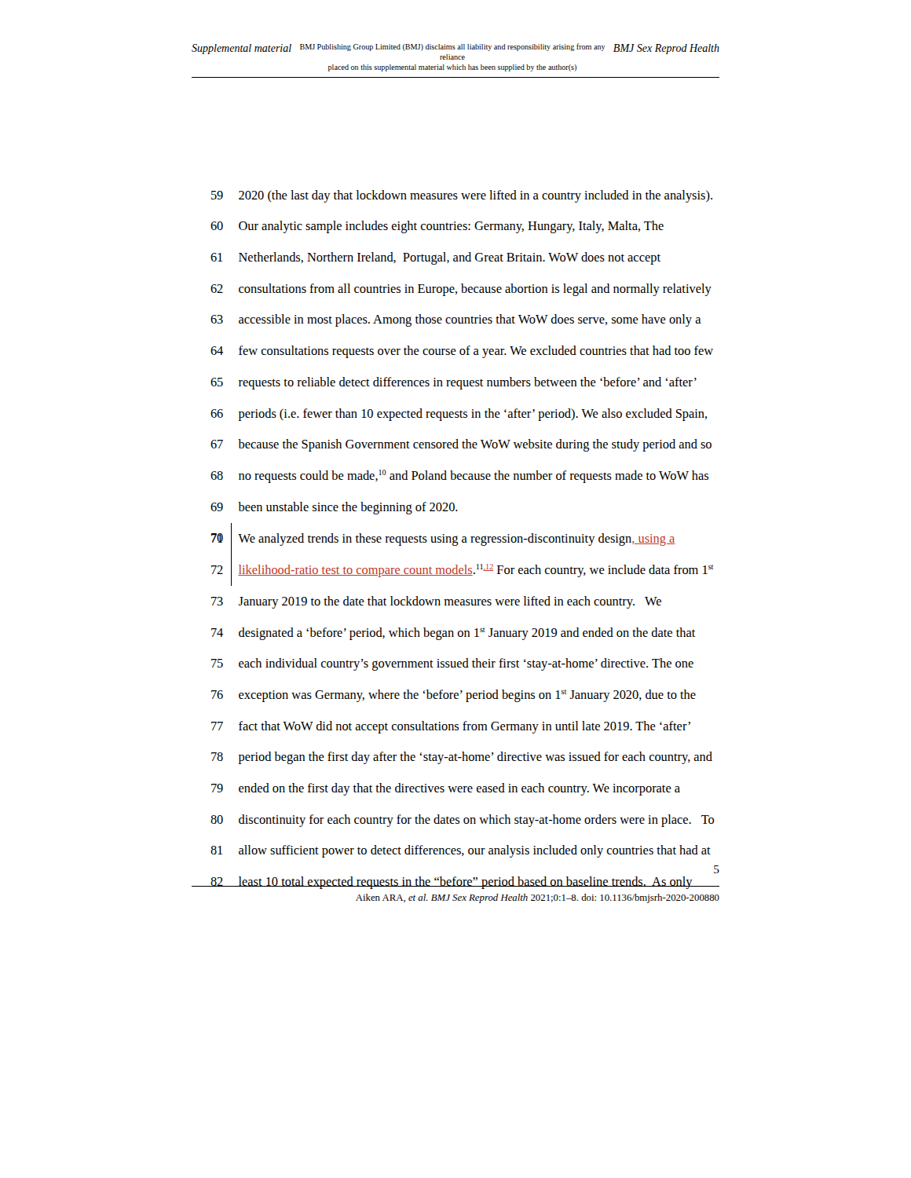Supplemental material
BMJ Publishing Group Limited (BMJ) disclaims all liability and responsibility arising from any reliance
placed on this supplemental material which has been supplied by the author(s)
BMJ Sex Reprod Health
2020 (the last day that lockdown measures were lifted in a country included in the analysis).
Our analytic sample includes eight countries: Germany, Hungary, Italy, Malta, The
Netherlands, Northern Ireland, Portugal, and Great Britain. WoW does not accept
consultations from all countries in Europe, because abortion is legal and normally relatively
accessible in most places. Among those countries that WoW does serve, some have only a
few consultations requests over the course of a year. We excluded countries that had too few
requests to reliable detect differences in request numbers between the ‘before’ and ‘after’
periods (i.e. fewer than 10 expected requests in the ‘after’ period). We also excluded Spain,
because the Spanish Government censored the WoW website during the study period and so
no requests could be made,10 and Poland because the number of requests made to WoW has
been unstable since the beginning of 2020.
We analyzed trends in these requests using a regression-discontinuity design, using a
likelihood-ratio test to compare count models.11,12 For each country, we include data from 1st
January 2019 to the date that lockdown measures were lifted in each country. We
designated a ‘before’ period, which began on 1st January 2019 and ended on the date that
each individual country’s government issued their first ‘stay-at-home’ directive. The one
exception was Germany, where the ‘before’ period begins on 1st January 2020, due to the
fact that WoW did not accept consultations from Germany in until late 2019. The ‘after’
period began the first day after the ‘stay-at-home’ directive was issued for each country, and
ended on the first day that the directives were eased in each country. We incorporate a
discontinuity for each country for the dates on which stay-at-home orders were in place. To
allow sufficient power to detect differences, our analysis included only countries that had at
least 10 total expected requests in the “before” period based on baseline trends. As only
5
Aiken ARA, et al. BMJ Sex Reprod Health 2021;0:1–8. doi: 10.1136/bmjsrh-2020-200880